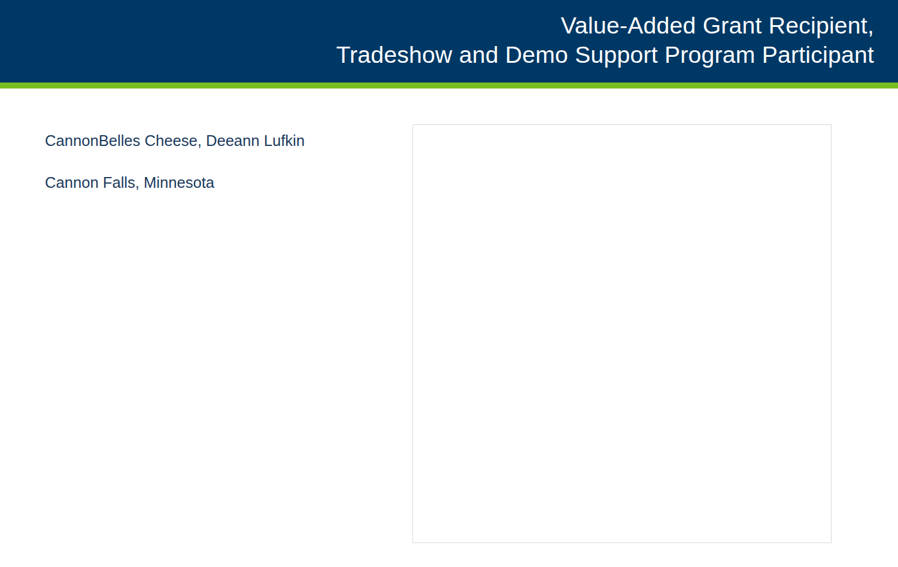Value-Added Grant Recipient,
Tradeshow and Demo Support Program Participant
CannonBelles Cheese, Deeann Lufkin
Cannon Falls, Minnesota